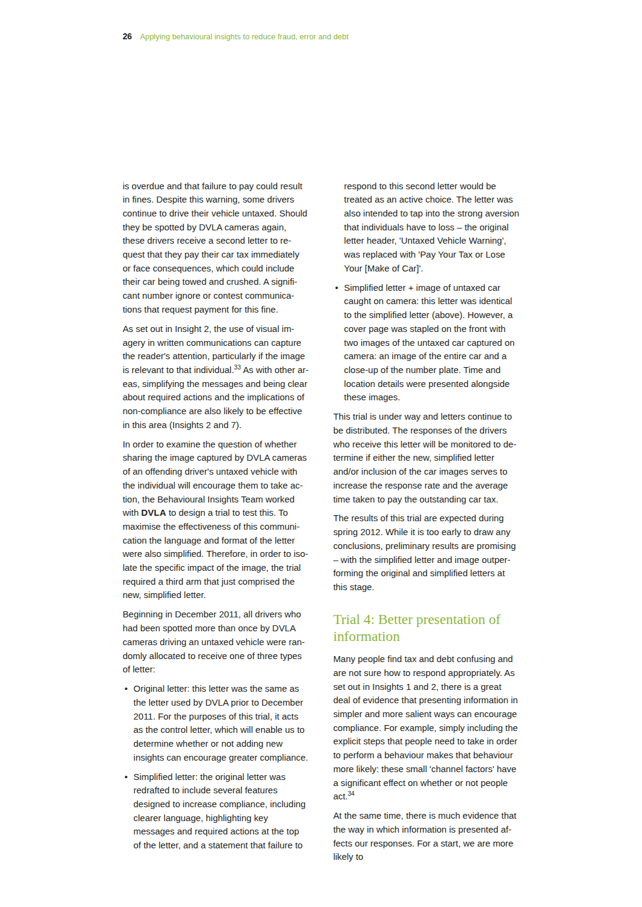26 Applying behavioural insights to reduce fraud, error and debt
is overdue and that failure to pay could result in fines. Despite this warning, some drivers continue to drive their vehicle untaxed. Should they be spotted by DVLA cameras again, these drivers receive a second letter to request that they pay their car tax immediately or face consequences, which could include their car being towed and crushed. A significant number ignore or contest communications that request payment for this fine.
As set out in Insight 2, the use of visual imagery in written communications can capture the reader's attention, particularly if the image is relevant to that individual.33 As with other areas, simplifying the messages and being clear about required actions and the implications of non-compliance are also likely to be effective in this area (Insights 2 and 7).
In order to examine the question of whether sharing the image captured by DVLA cameras of an offending driver's untaxed vehicle with the individual will encourage them to take action, the Behavioural Insights Team worked with DVLA to design a trial to test this. To maximise the effectiveness of this communication the language and format of the letter were also simplified. Therefore, in order to isolate the specific impact of the image, the trial required a third arm that just comprised the new, simplified letter.
Beginning in December 2011, all drivers who had been spotted more than once by DVLA cameras driving an untaxed vehicle were randomly allocated to receive one of three types of letter:
Original letter: this letter was the same as the letter used by DVLA prior to December 2011. For the purposes of this trial, it acts as the control letter, which will enable us to determine whether or not adding new insights can encourage greater compliance.
Simplified letter: the original letter was redrafted to include several features designed to increase compliance, including clearer language, highlighting key messages and required actions at the top of the letter, and a statement that failure to respond to this second letter would be treated as an active choice. The letter was also intended to tap into the strong aversion that individuals have to loss – the original letter header, 'Untaxed Vehicle Warning', was replaced with 'Pay Your Tax or Lose Your [Make of Car]'.
Simplified letter + image of untaxed car caught on camera: this letter was identical to the simplified letter (above). However, a cover page was stapled on the front with two images of the untaxed car captured on camera: an image of the entire car and a close-up of the number plate. Time and location details were presented alongside these images.
This trial is under way and letters continue to be distributed. The responses of the drivers who receive this letter will be monitored to determine if either the new, simplified letter and/or inclusion of the car images serves to increase the response rate and the average time taken to pay the outstanding car tax.
The results of this trial are expected during spring 2012. While it is too early to draw any conclusions, preliminary results are promising – with the simplified letter and image outperforming the original and simplified letters at this stage.
Trial 4: Better presentation of information
Many people find tax and debt confusing and are not sure how to respond appropriately. As set out in Insights 1 and 2, there is a great deal of evidence that presenting information in simpler and more salient ways can encourage compliance. For example, simply including the explicit steps that people need to take in order to perform a behaviour makes that behaviour more likely: these small 'channel factors' have a significant effect on whether or not people act.34
At the same time, there is much evidence that the way in which information is presented affects our responses. For a start, we are more likely to